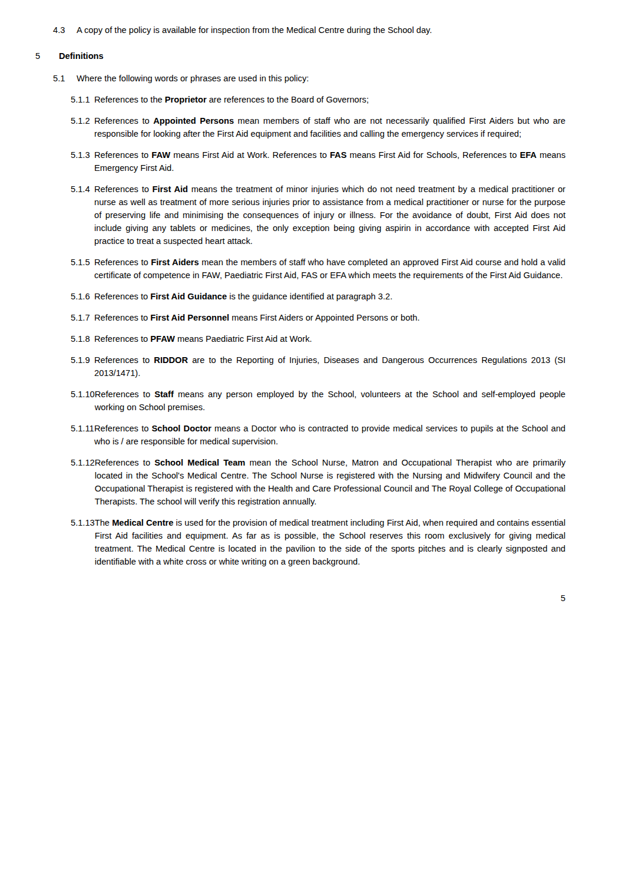4.3
A copy of the policy is available for inspection from the Medical Centre during the School day.
5
Definitions
5.1
Where the following words or phrases are used in this policy:
5.1.1
References to the Proprietor are references to the Board of Governors;
5.1.2
References to Appointed Persons mean members of staff who are not necessarily qualified First Aiders but who are responsible for looking after the First Aid equipment and facilities and calling the emergency services if required;
5.1.3
References to FAW means First Aid at Work. References to FAS means First Aid for Schools, References to EFA means Emergency First Aid.
5.1.4
References to First Aid means the treatment of minor injuries which do not need treatment by a medical practitioner or nurse as well as treatment of more serious injuries prior to assistance from a medical practitioner or nurse for the purpose of preserving life and minimising the consequences of injury or illness. For the avoidance of doubt, First Aid does not include giving any tablets or medicines, the only exception being giving aspirin in accordance with accepted First Aid practice to treat a suspected heart attack.
5.1.5
References to First Aiders mean the members of staff who have completed an approved First Aid course and hold a valid certificate of competence in FAW, Paediatric First Aid, FAS or EFA which meets the requirements of the First Aid Guidance.
5.1.6
References to First Aid Guidance is the guidance identified at paragraph 3.2.
5.1.7
References to First Aid Personnel means First Aiders or Appointed Persons or both.
5.1.8
References to PFAW means Paediatric First Aid at Work.
5.1.9
References to RIDDOR are to the Reporting of Injuries, Diseases and Dangerous Occurrences Regulations 2013 (SI 2013/1471).
5.1.10
References to Staff means any person employed by the School, volunteers at the School and self-employed people working on School premises.
5.1.11
References to School Doctor means a Doctor who is contracted to provide medical services to pupils at the School and who is / are responsible for medical supervision.
5.1.12
References to School Medical Team mean the School Nurse, Matron and Occupational Therapist who are primarily located in the School's Medical Centre. The School Nurse is registered with the Nursing and Midwifery Council and the Occupational Therapist is registered with the Health and Care Professional Council and The Royal College of Occupational Therapists. The school will verify this registration annually.
5.1.13
The Medical Centre is used for the provision of medical treatment including First Aid, when required and contains essential First Aid facilities and equipment. As far as is possible, the School reserves this room exclusively for giving medical treatment. The Medical Centre is located in the pavilion to the side of the sports pitches and is clearly signposted and identifiable with a white cross or white writing on a green background.
5